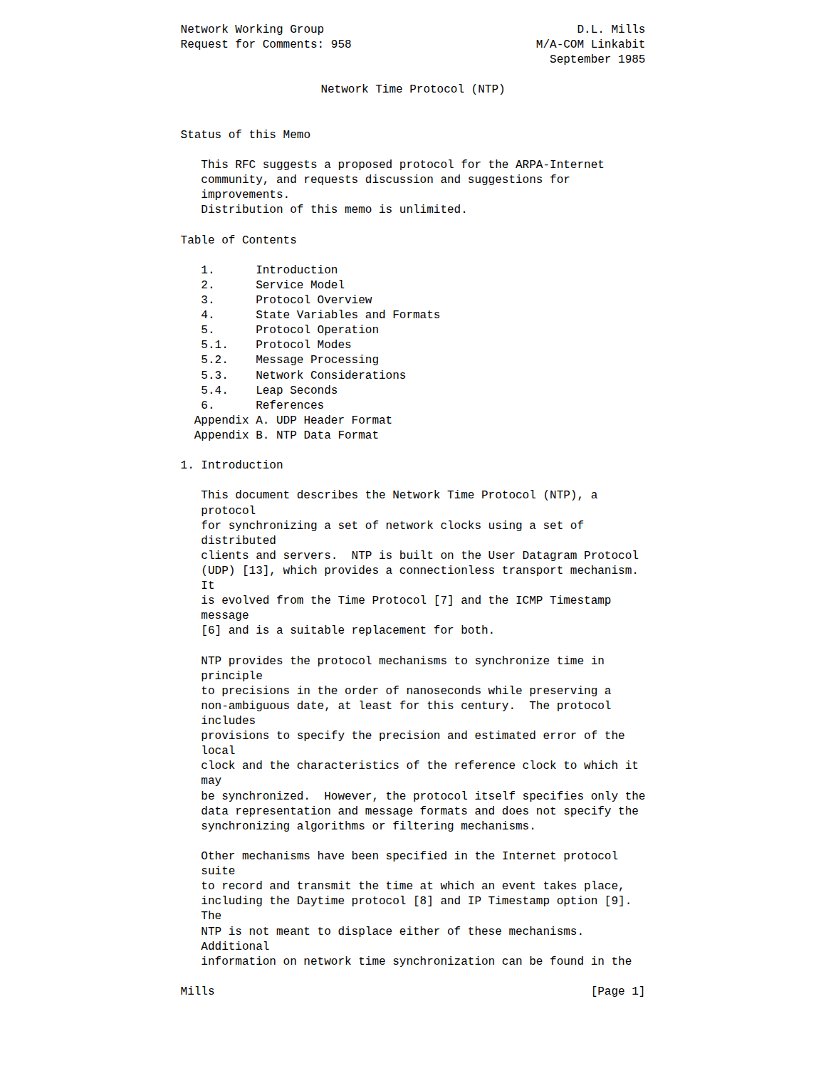Network Working Group D.L. Mills
Request for Comments: 958 M/A-COM Linkabit
September 1985
Network Time Protocol (NTP)
Status of this Memo
This RFC suggests a proposed protocol for the ARPA-Internet
community, and requests discussion and suggestions for improvements.
Distribution of this memo is unlimited.
Table of Contents
1. Introduction
2. Service Model
3. Protocol Overview
4. State Variables and Formats
5. Protocol Operation
5.1. Protocol Modes
5.2. Message Processing
5.3. Network Considerations
5.4. Leap Seconds
6. References
Appendix A. UDP Header Format
Appendix B. NTP Data Format
1. Introduction
This document describes the Network Time Protocol (NTP), a protocol
for synchronizing a set of network clocks using a set of distributed
clients and servers.  NTP is built on the User Datagram Protocol
(UDP) [13], which provides a connectionless transport mechanism.  It
is evolved from the Time Protocol [7] and the ICMP Timestamp message
[6] and is a suitable replacement for both.
NTP provides the protocol mechanisms to synchronize time in principle
to precisions in the order of nanoseconds while preserving a
non-ambiguous date, at least for this century.  The protocol includes
provisions to specify the precision and estimated error of the local
clock and the characteristics of the reference clock to which it may
be synchronized.  However, the protocol itself specifies only the
data representation and message formats and does not specify the
synchronizing algorithms or filtering mechanisms.
Other mechanisms have been specified in the Internet protocol suite
to record and transmit the time at which an event takes place,
including the Daytime protocol [8] and IP Timestamp option [9].  The
NTP is not meant to displace either of these mechanisms.  Additional
information on network time synchronization can be found in the
Mills[Page 1]